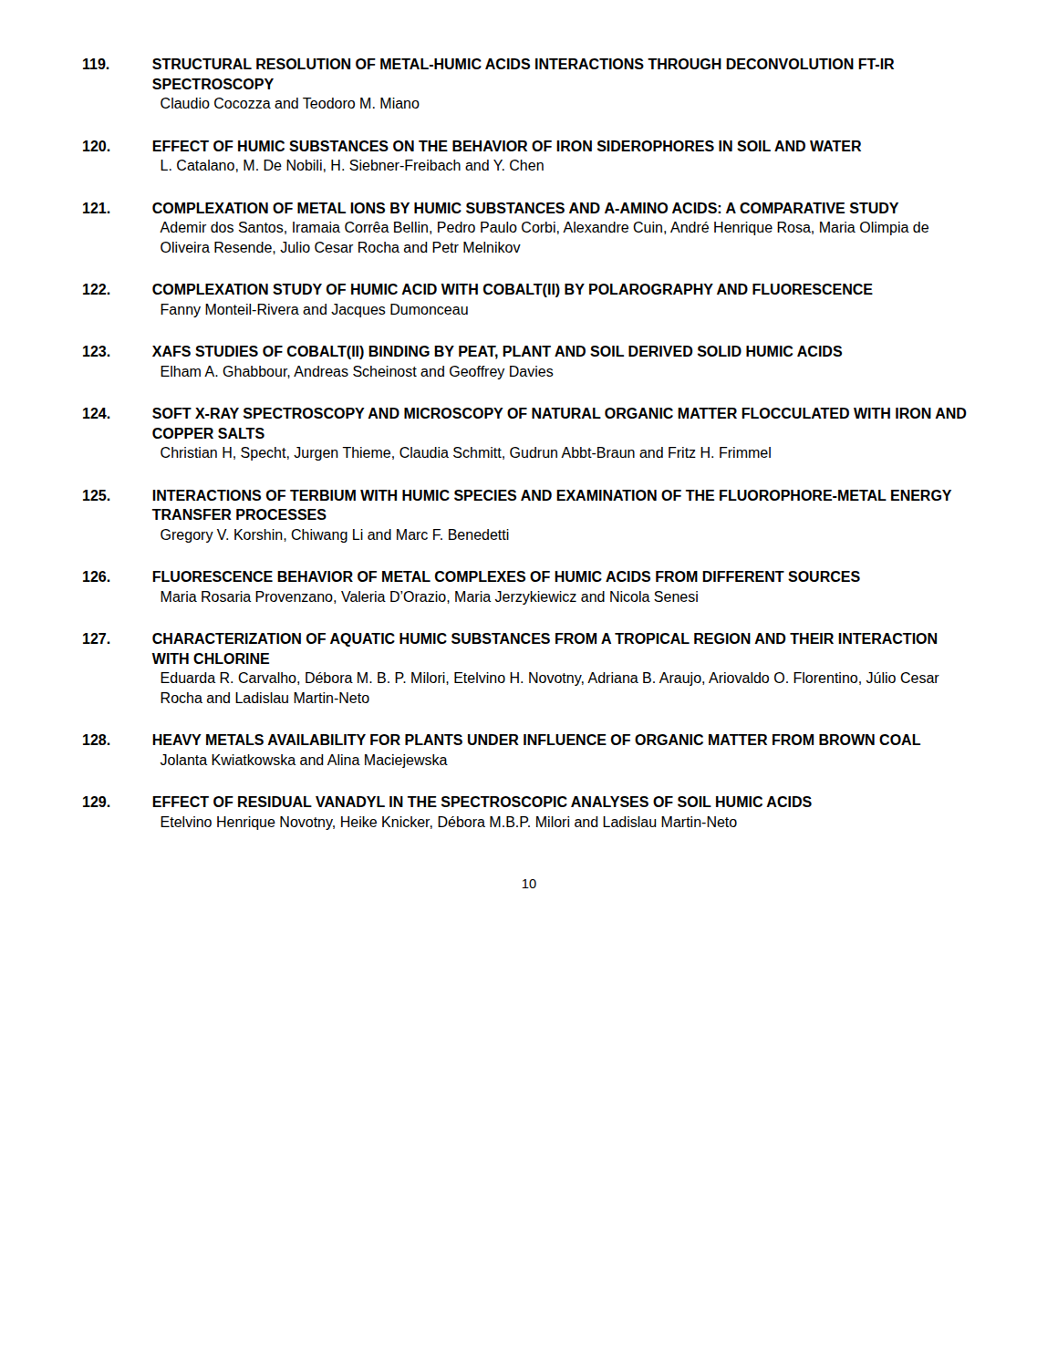119.
Structural resolution of metal-humic acids interactions through deconvolution FT-IR spectroscopy
Claudio Cocozza and Teodoro M. Miano
120.
Effect of humic substances on the behavior of iron siderophores in soil and water
L. Catalano, M. De Nobili, H. Siebner-Freibach and Y. Chen
121.
Complexation of metal ions by humic substances and α-amino acids: a comparative study
Ademir dos Santos, Iramaia Corrêa Bellin, Pedro Paulo Corbi, Alexandre Cuin, André Henrique Rosa, Maria Olimpia de Oliveira Resende, Julio Cesar Rocha and Petr Melnikov
122.
Complexation study of humic acid with cobalt(II) by polarography and fluorescence
Fanny Monteil-Rivera and Jacques Dumonceau
123.
XAFS studies of cobalt(II) binding by peat, plant and soil derived solid humic acids
Elham A. Ghabbour, Andreas Scheinost and Geoffrey Davies
124.
Soft X-ray spectroscopy and microscopy of natural organic matter flocculated with iron and copper salts
Christian H, Specht, Jurgen Thieme, Claudia Schmitt, Gudrun Abbt-Braun and Fritz H. Frimmel
125.
Interactions of terbium with humic species and examination of the fluorophore-metal energy transfer processes
Gregory V. Korshin, Chiwang Li and Marc F. Benedetti
126.
Fluorescence behavior of metal complexes of humic acids from different sources
Maria Rosaria Provenzano, Valeria D’Orazio, Maria Jerzykiewicz and Nicola Senesi
127.
Characterization of aquatic humic substances from a tropical region and their interaction with chlorine
Eduarda R. Carvalho, Débora M. B. P. Milori, Etelvino H. Novotny, Adriana B. Araujo, Ariovaldo O. Florentino, Júlio Cesar Rocha and Ladislau Martin-Neto
128.
Heavy metals availability for plants under influence of organic matter from brown coal
Jolanta Kwiatkowska and Alina Maciejewska
129.
Effect of residual vanadyl in the spectroscopic analyses of soil humic acids
Etelvino Henrique Novotny, Heike Knicker, Débora M.B.P. Milori and Ladislau Martin-Neto
10